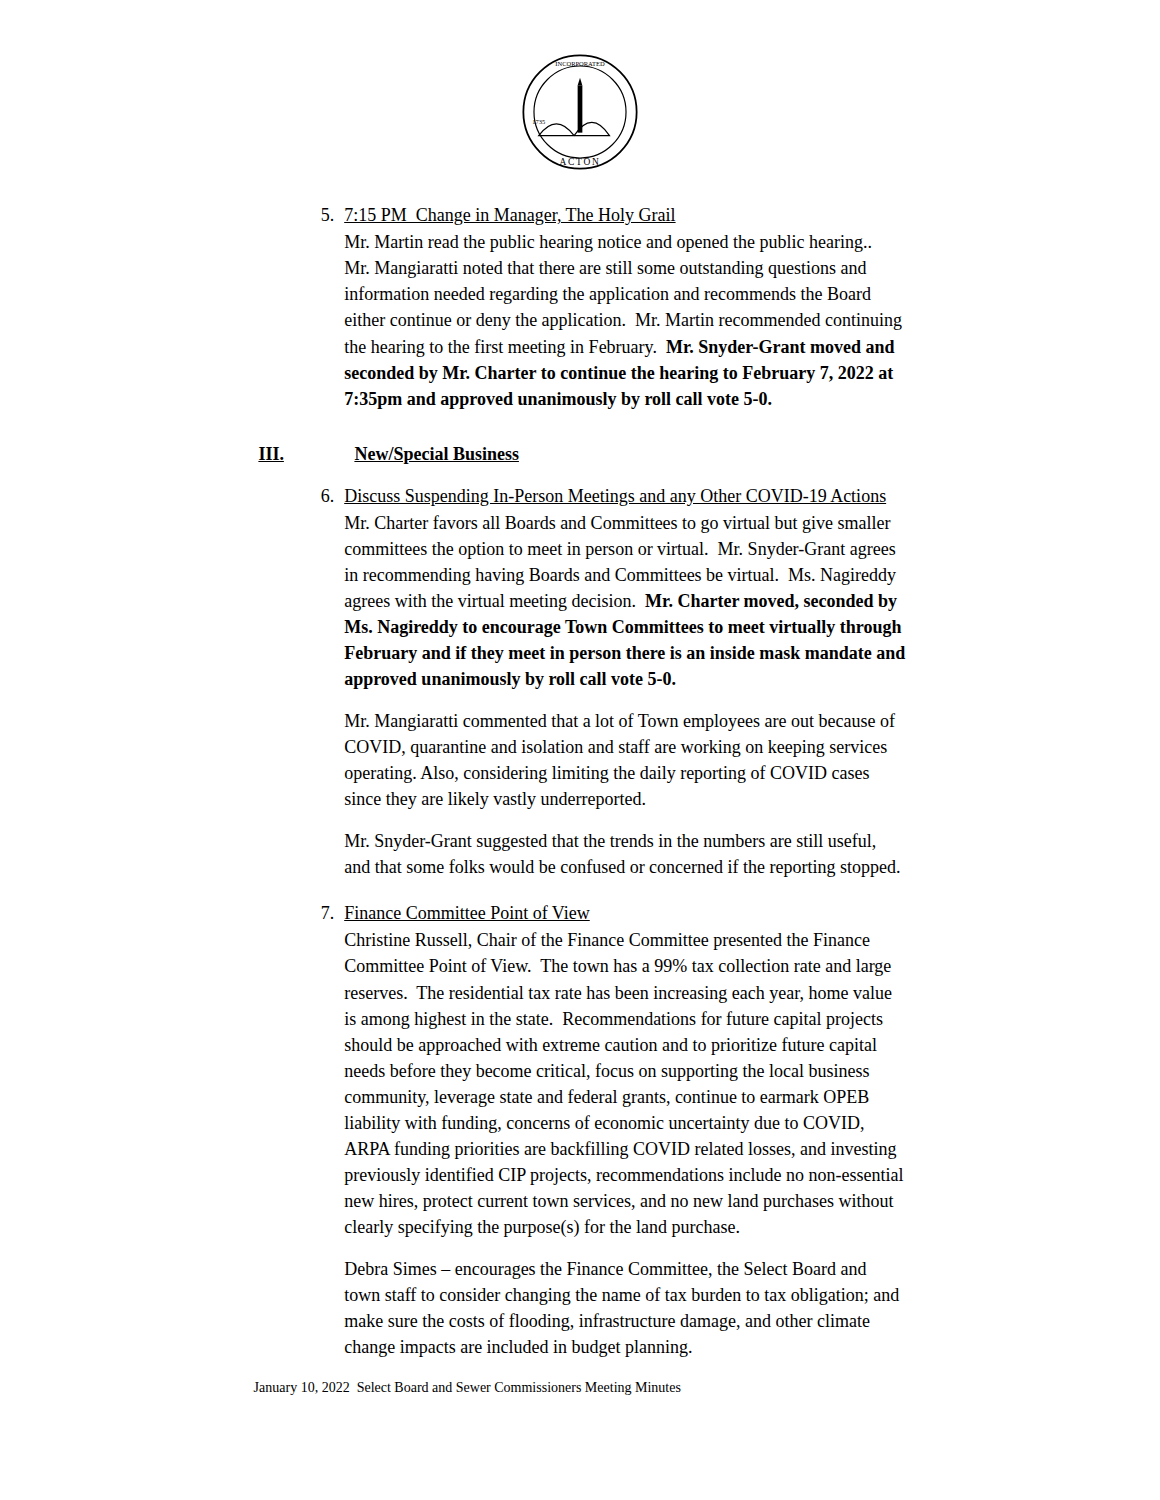5.
7:15 PM Change in Manager, The Holy Grail
Mr. Martin read the public hearing notice and opened the public hearing.. Mr. Mangiaratti noted that there are still some outstanding questions and information needed regarding the application and recommends the Board either continue or deny the application. Mr. Martin recommended continuing the hearing to the first meeting in February. Mr. Snyder-Grant moved and seconded by Mr. Charter to continue the hearing to February 7, 2022 at 7:35pm and approved unanimously by roll call vote 5-0.
III.
New/Special Business
6.
Discuss Suspending In-Person Meetings and any Other COVID-19 Actions
Mr. Charter favors all Boards and Committees to go virtual but give smaller committees the option to meet in person or virtual. Mr. Snyder-Grant agrees in recommending having Boards and Committees be virtual. Ms. Nagireddy agrees with the virtual meeting decision. Mr. Charter moved, seconded by Ms. Nagireddy to encourage Town Committees to meet virtually through February and if they meet in person there is an inside mask mandate and approved unanimously by roll call vote 5-0.
Mr. Mangiaratti commented that a lot of Town employees are out because of COVID, quarantine and isolation and staff are working on keeping services operating. Also, considering limiting the daily reporting of COVID cases since they are likely vastly underreported.
Mr. Snyder-Grant suggested that the trends in the numbers are still useful, and that some folks would be confused or concerned if the reporting stopped.
7.
Finance Committee Point of View
Christine Russell, Chair of the Finance Committee presented the Finance Committee Point of View. The town has a 99% tax collection rate and large reserves. The residential tax rate has been increasing each year, home value is among highest in the state. Recommendations for future capital projects should be approached with extreme caution and to prioritize future capital needs before they become critical, focus on supporting the local business community, leverage state and federal grants, continue to earmark OPEB liability with funding, concerns of economic uncertainty due to COVID, ARPA funding priorities are backfilling COVID related losses, and investing previously identified CIP projects, recommendations include no non-essential new hires, protect current town services, and no new land purchases without clearly specifying the purpose(s) for the land purchase.
Debra Simes – encourages the Finance Committee, the Select Board and town staff to consider changing the name of tax burden to tax obligation; and make sure the costs of flooding, infrastructure damage, and other climate change impacts are included in budget planning.
January 10, 2022 Select Board and Sewer Commissioners Meeting Minutes